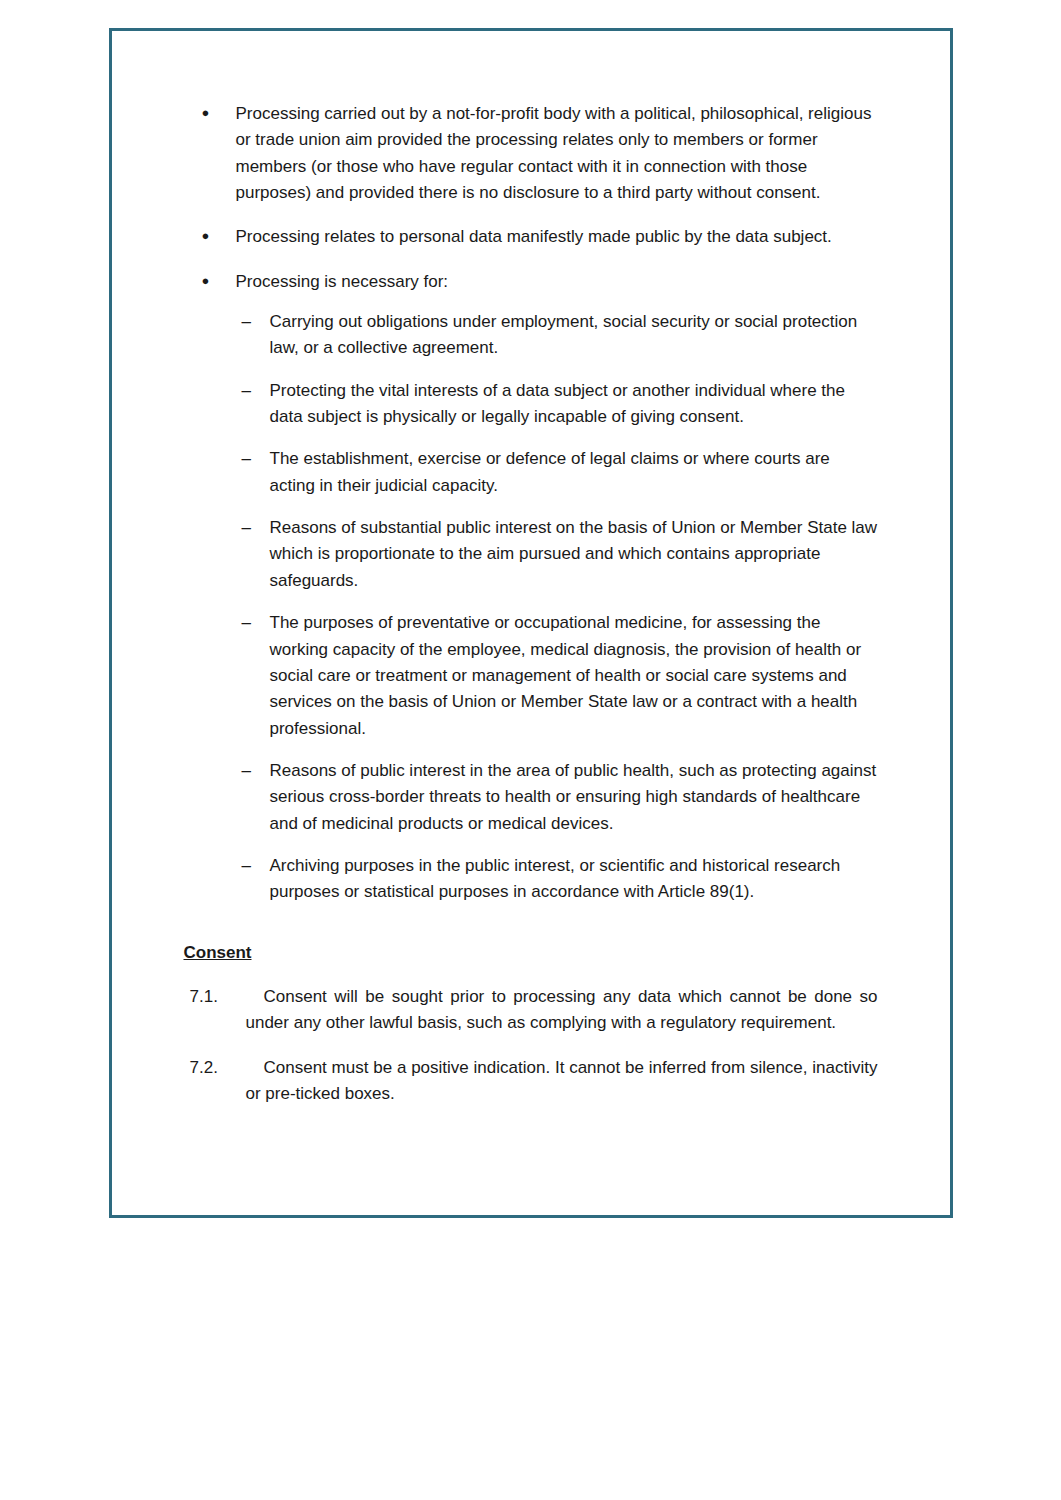Processing carried out by a not-for-profit body with a political, philosophical, religious or trade union aim provided the processing relates only to members or former members (or those who have regular contact with it in connection with those purposes) and provided there is no disclosure to a third party without consent.
Processing relates to personal data manifestly made public by the data subject.
Processing is necessary for:
Carrying out obligations under employment, social security or social protection law, or a collective agreement.
Protecting the vital interests of a data subject or another individual where the data subject is physically or legally incapable of giving consent.
The establishment, exercise or defence of legal claims or where courts are acting in their judicial capacity.
Reasons of substantial public interest on the basis of Union or Member State law which is proportionate to the aim pursued and which contains appropriate safeguards.
The purposes of preventative or occupational medicine, for assessing the working capacity of the employee, medical diagnosis, the provision of health or social care or treatment or management of health or social care systems and services on the basis of Union or Member State law or a contract with a health professional.
Reasons of public interest in the area of public health, such as protecting against serious cross-border threats to health or ensuring high standards of healthcare and of medicinal products or medical devices.
Archiving purposes in the public interest, or scientific and historical research purposes or statistical purposes in accordance with Article 89(1).
Consent
7.1.
Consent will be sought prior to processing any data which cannot be done so under any other lawful basis, such as complying with a regulatory requirement.
7.2.
Consent must be a positive indication. It cannot be inferred from silence, inactivity or pre-ticked boxes.